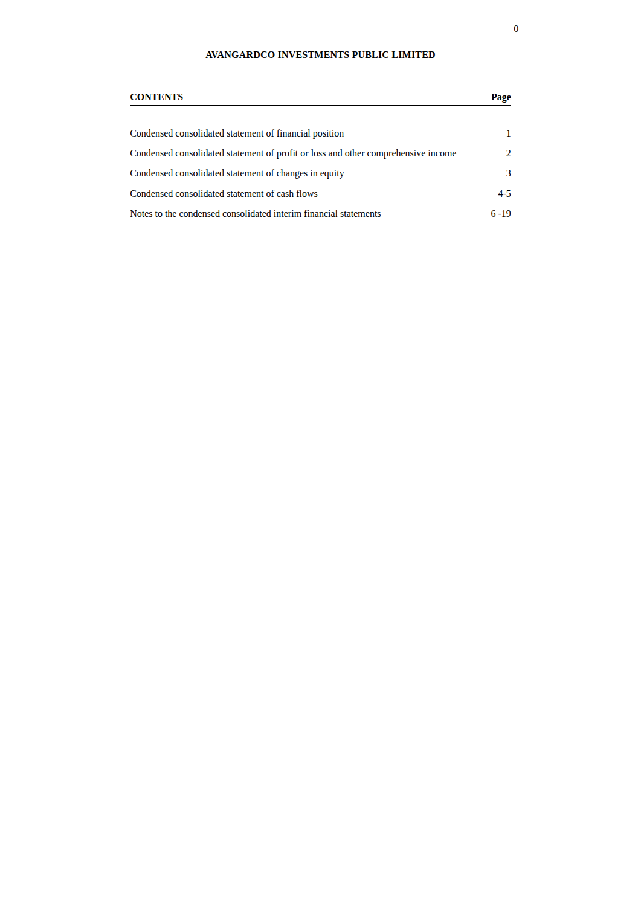0
Avangardco Investments Public Limited
| CONTENTS | Page |
| --- | --- |
| Condensed consolidated statement of financial position | 1 |
| Condensed consolidated statement of profit or loss and other comprehensive income | 2 |
| Condensed consolidated statement of changes in equity | 3 |
| Condensed consolidated statement of cash flows | 4-5 |
| Notes to the condensed consolidated interim financial statements | 6 -19 |